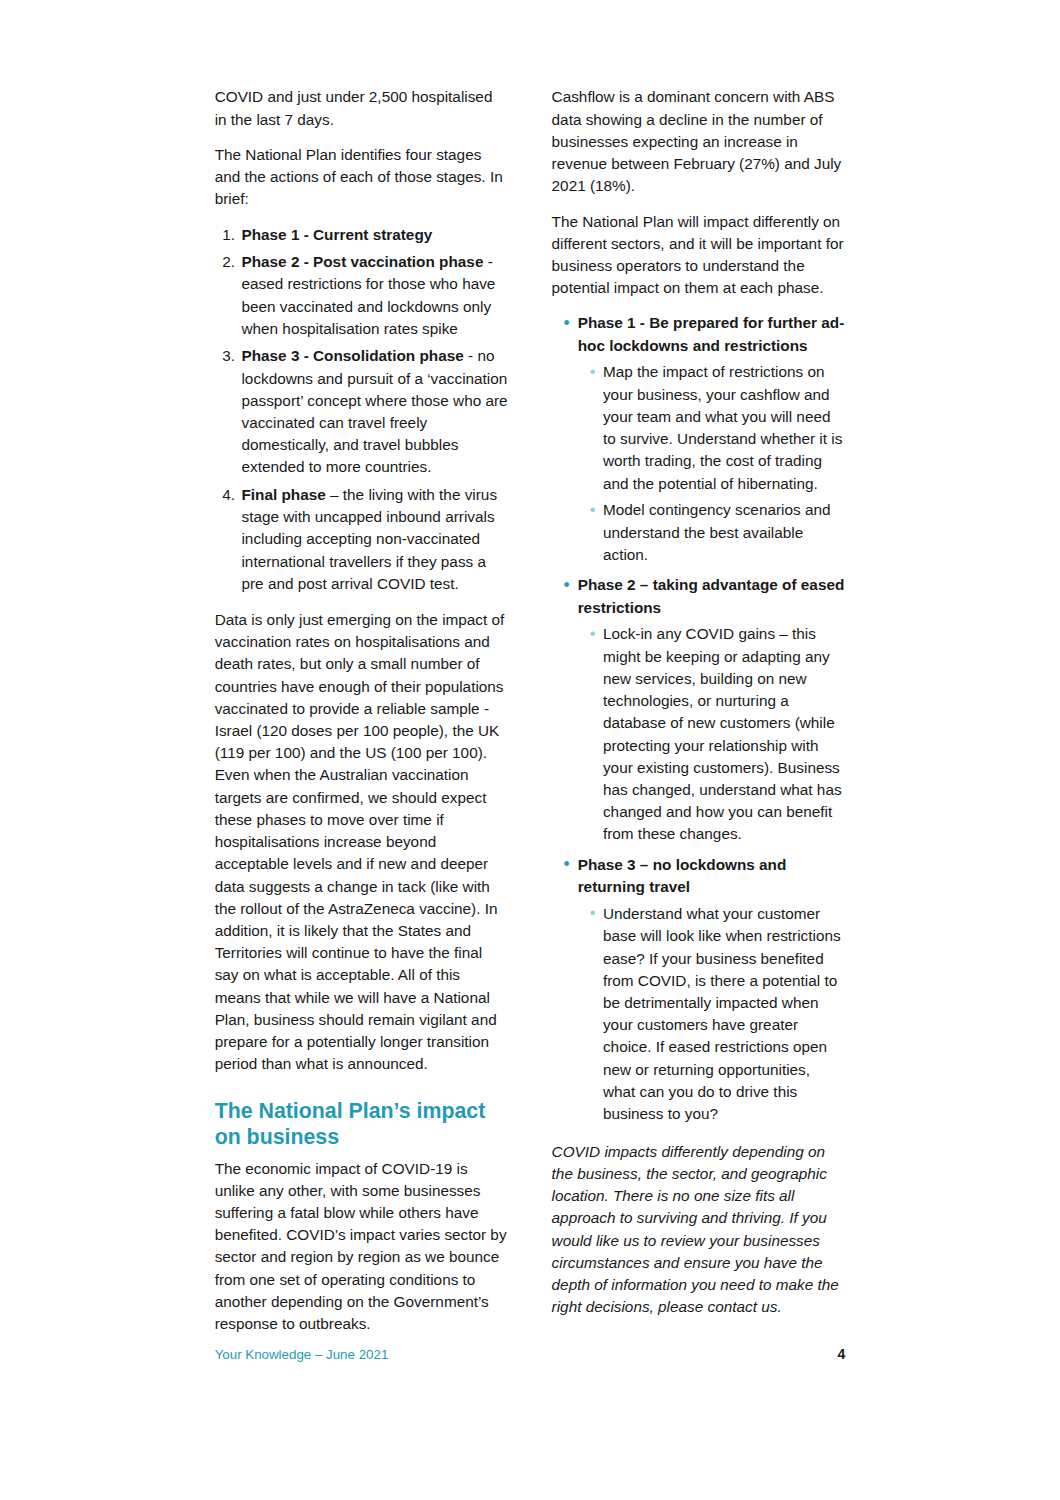COVID and just under 2,500 hospitalised in the last 7 days.
The National Plan identifies four stages and the actions of each of those stages. In brief:
Phase 1 - Current strategy
Phase 2 - Post vaccination phase - eased restrictions for those who have been vaccinated and lockdowns only when hospitalisation rates spike
Phase 3 - Consolidation phase - no lockdowns and pursuit of a ‘vaccination passport’ concept where those who are vaccinated can travel freely domestically, and travel bubbles extended to more countries.
Final phase – the living with the virus stage with uncapped inbound arrivals including accepting non-vaccinated international travellers if they pass a pre and post arrival COVID test.
Data is only just emerging on the impact of vaccination rates on hospitalisations and death rates, but only a small number of countries have enough of their populations vaccinated to provide a reliable sample - Israel (120 doses per 100 people), the UK (119 per 100) and the US (100 per 100). Even when the Australian vaccination targets are confirmed, we should expect these phases to move over time if hospitalisations increase beyond acceptable levels and if new and deeper data suggests a change in tack (like with the rollout of the AstraZeneca vaccine). In addition, it is likely that the States and Territories will continue to have the final say on what is acceptable. All of this means that while we will have a National Plan, business should remain vigilant and prepare for a potentially longer transition period than what is announced.
The National Plan’s impact on business
The economic impact of COVID-19 is unlike any other, with some businesses suffering a fatal blow while others have benefited. COVID’s impact varies sector by sector and region by region as we bounce from one set of operating conditions to another depending on the Government’s response to outbreaks.
Cashflow is a dominant concern with ABS data showing a decline in the number of businesses expecting an increase in revenue between February (27%) and July 2021 (18%).
The National Plan will impact differently on different sectors, and it will be important for business operators to understand the potential impact on them at each phase.
Phase 1 - Be prepared for further ad-hoc lockdowns and restrictions
Map the impact of restrictions on your business, your cashflow and your team and what you will need to survive. Understand whether it is worth trading, the cost of trading and the potential of hibernating.
Model contingency scenarios and understand the best available action.
Phase 2 – taking advantage of eased restrictions
Lock-in any COVID gains – this might be keeping or adapting any new services, building on new technologies, or nurturing a database of new customers (while protecting your relationship with your existing customers). Business has changed, understand what has changed and how you can benefit from these changes.
Phase 3 – no lockdowns and returning travel
Understand what your customer base will look like when restrictions ease? If your business benefited from COVID, is there a potential to be detrimentally impacted when your customers have greater choice. If eased restrictions open new or returning opportunities, what can you do to drive this business to you?
COVID impacts differently depending on the business, the sector, and geographic location. There is no one size fits all approach to surviving and thriving. If you would like us to review your businesses circumstances and ensure you have the depth of information you need to make the right decisions, please contact us.
Your Knowledge – June 2021 4